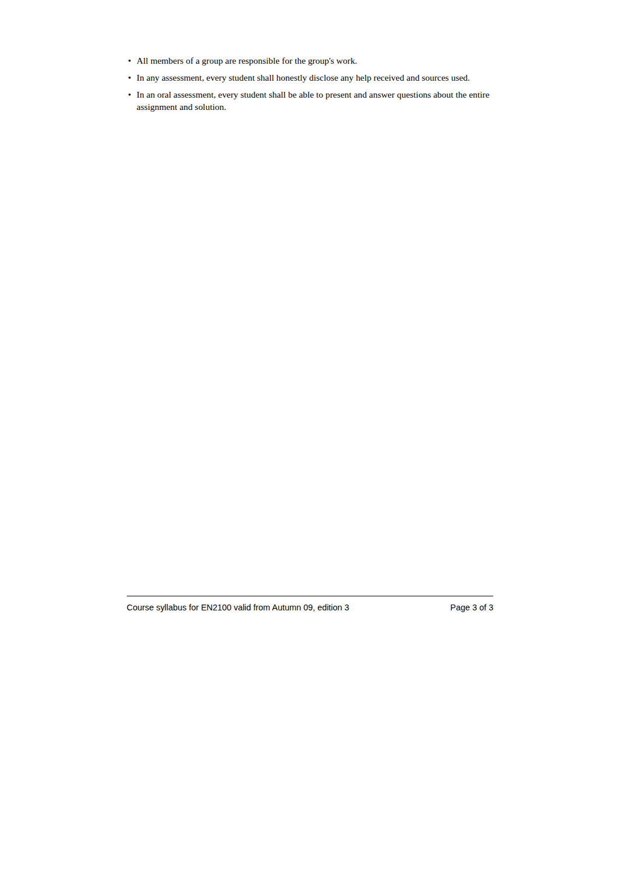All members of a group are responsible for the group's work.
In any assessment, every student shall honestly disclose any help received and sources used.
In an oral assessment, every student shall be able to present and answer questions about the entire assignment and solution.
Course syllabus for EN2100 valid from Autumn 09, edition 3
Page 3 of 3